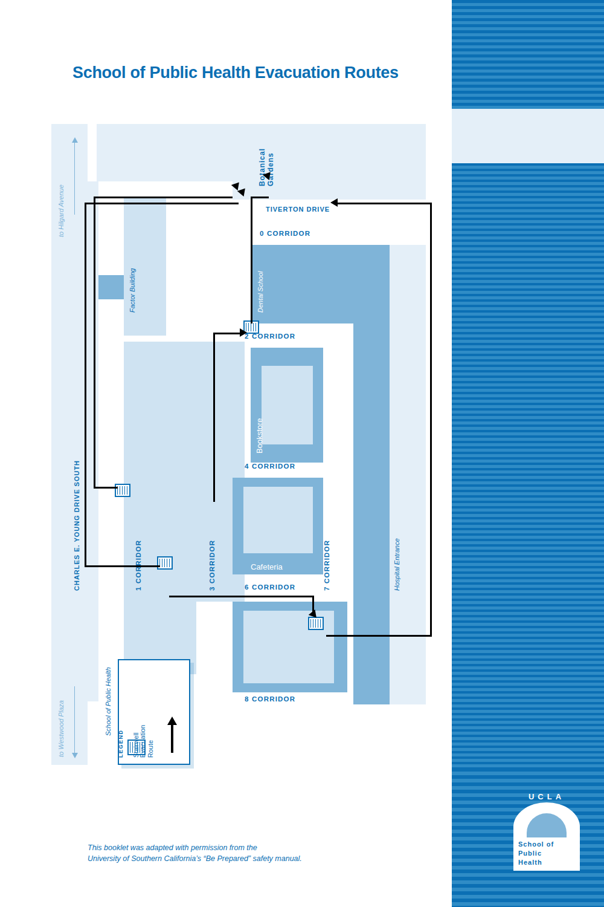UCLA
School of Public Health
School of Public Health Evacuation Routes
to Hilgard Avenue
to Westwood Plaza
CHARLES E. YOUNG DRIVE SOUTH
TIVERTON DRIVE
Factor Building
School of Public Health
Dental School
0 CORRIDOR
2 CORRIDOR
Bookstore
4 CORRIDOR
Cafeteria
6 CORRIDOR
8 CORRIDOR
Hospital Entrance
1 CORRIDOR
3 CORRIDOR
7 CORRIDOR
Botanical
Gardens
LEGEND
Stairwell
Evacuation
Route
This booklet was adapted with permission from the
University of Southern California’s “Be Prepared” safety manual.